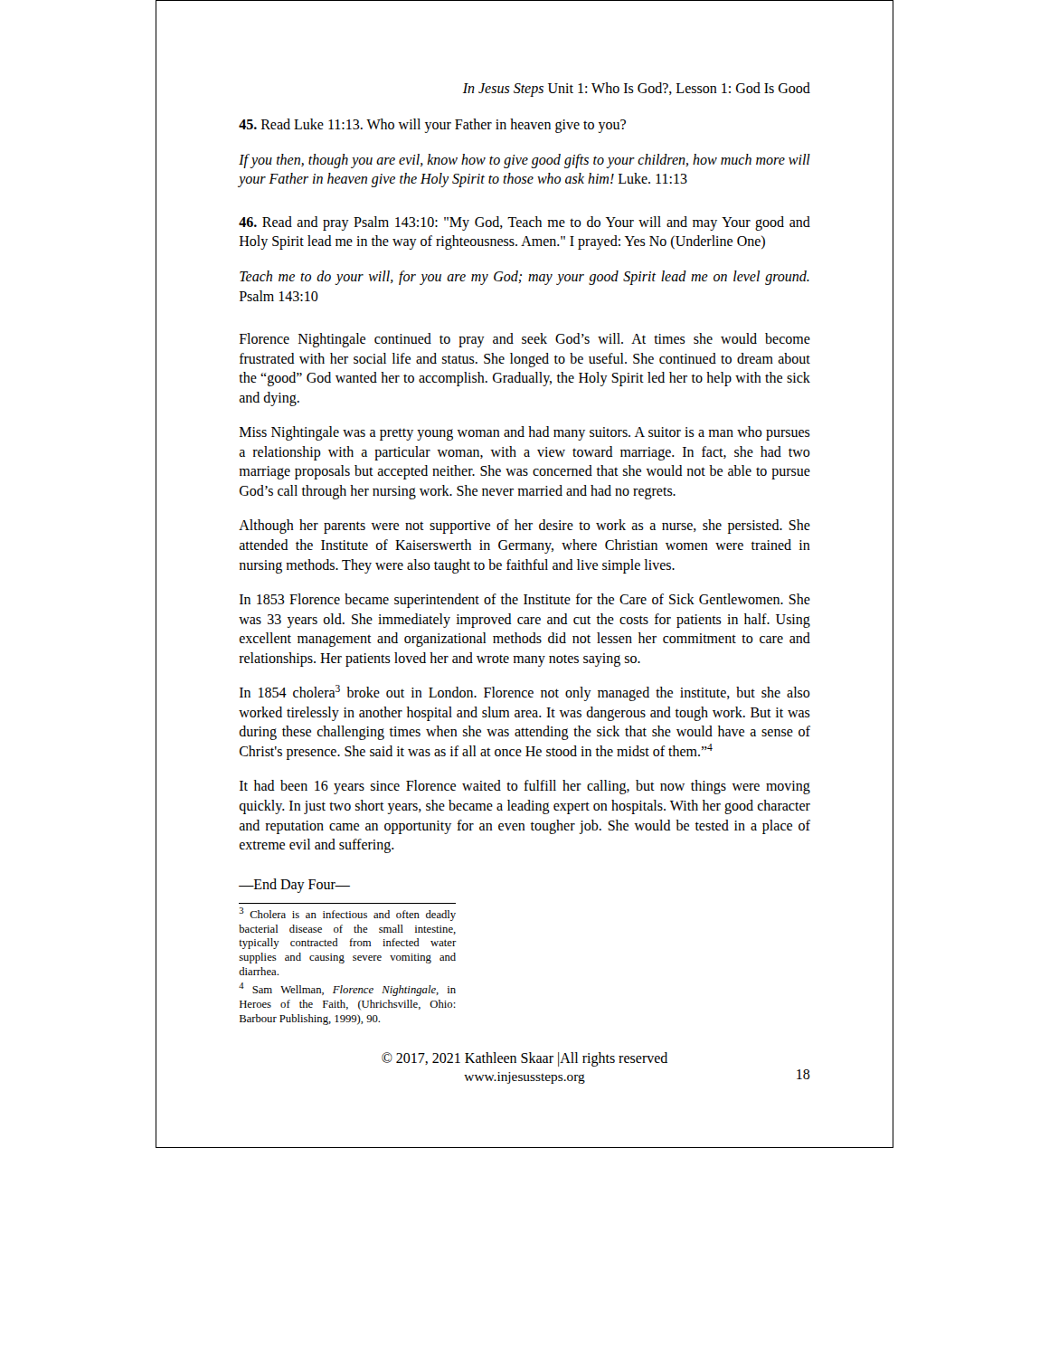In Jesus Steps Unit 1: Who Is God?, Lesson 1: God Is Good
45. Read Luke 11:13. Who will your Father in heaven give to you?
If you then, though you are evil, know how to give good gifts to your children, how much more will your Father in heaven give the Holy Spirit to those who ask him! Luke. 11:13
46. Read and pray Psalm 143:10: "My God, Teach me to do Your will and may Your good and Holy Spirit lead me in the way of righteousness. Amen." I prayed: Yes No (Underline One)
Teach me to do your will, for you are my God; may your good Spirit lead me on level ground. Psalm 143:10
Florence Nightingale continued to pray and seek God’s will. At times she would become frustrated with her social life and status. She longed to be useful. She continued to dream about the “good” God wanted her to accomplish. Gradually, the Holy Spirit led her to help with the sick and dying.
Miss Nightingale was a pretty young woman and had many suitors. A suitor is a man who pursues a relationship with a particular woman, with a view toward marriage. In fact, she had two marriage proposals but accepted neither. She was concerned that she would not be able to pursue God’s call through her nursing work. She never married and had no regrets.
Although her parents were not supportive of her desire to work as a nurse, she persisted. She attended the Institute of Kaiserswerth in Germany, where Christian women were trained in nursing methods. They were also taught to be faithful and live simple lives.
In 1853 Florence became superintendent of the Institute for the Care of Sick Gentlewomen. She was 33 years old. She immediately improved care and cut the costs for patients in half. Using excellent management and organizational methods did not lessen her commitment to care and relationships. Her patients loved her and wrote many notes saying so.
In 1854 cholera3 broke out in London. Florence not only managed the institute, but she also worked tirelessly in another hospital and slum area. It was dangerous and tough work. But it was during these challenging times when she was attending the sick that she would have a sense of Christ's presence. She said it was as if all at once He stood in the midst of them.”4
It had been 16 years since Florence waited to fulfill her calling, but now things were moving quickly. In just two short years, she became a leading expert on hospitals. With her good character and reputation came an opportunity for an even tougher job. She would be tested in a place of extreme evil and suffering.
—End Day Four—
3 Cholera is an infectious and often deadly bacterial disease of the small intestine, typically contracted from infected water supplies and causing severe vomiting and diarrhea.
4 Sam Wellman, Florence Nightingale, in Heroes of the Faith, (Uhrichsville, Ohio: Barbour Publishing, 1999), 90.
© 2017, 2021 Kathleen Skaar |All rights reserved
www.injesussteps.org
18